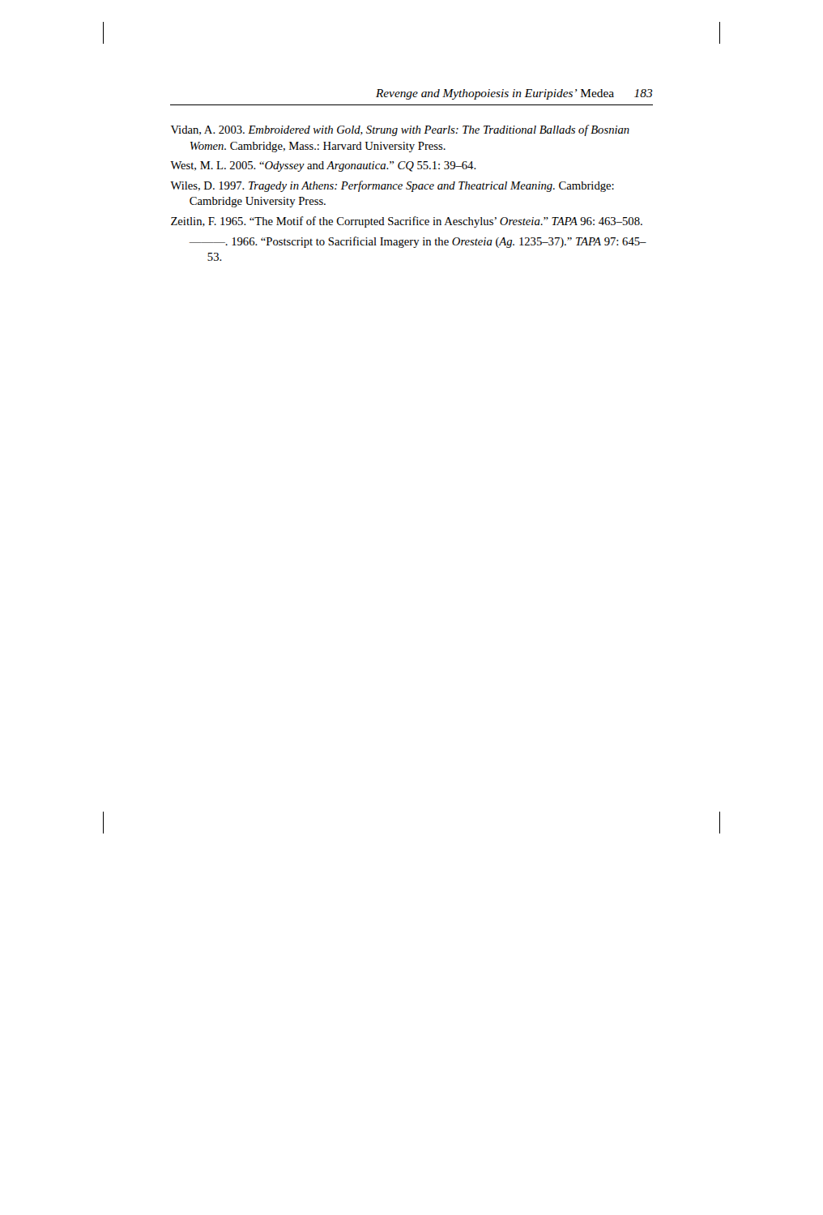Revenge and Mythopoiesis in Euripides’ Medea 183
Vidan, A. 2003. Embroidered with Gold, Strung with Pearls: The Traditional Ballads of Bosnian Women. Cambridge, Mass.: Harvard University Press.
West, M. L. 2005. “Odyssey and Argonautica.” CQ 55.1: 39–64.
Wiles, D. 1997. Tragedy in Athens: Performance Space and Theatrical Meaning. Cambridge: Cambridge University Press.
Zeitlin, F. 1965. “The Motif of the Corrupted Sacrifice in Aeschylus’ Oresteia.” TAPA 96: 463–508.
———. 1966. “Postscript to Sacrificial Imagery in the Oresteia (Ag. 1235–37).” TAPA 97: 645–53.